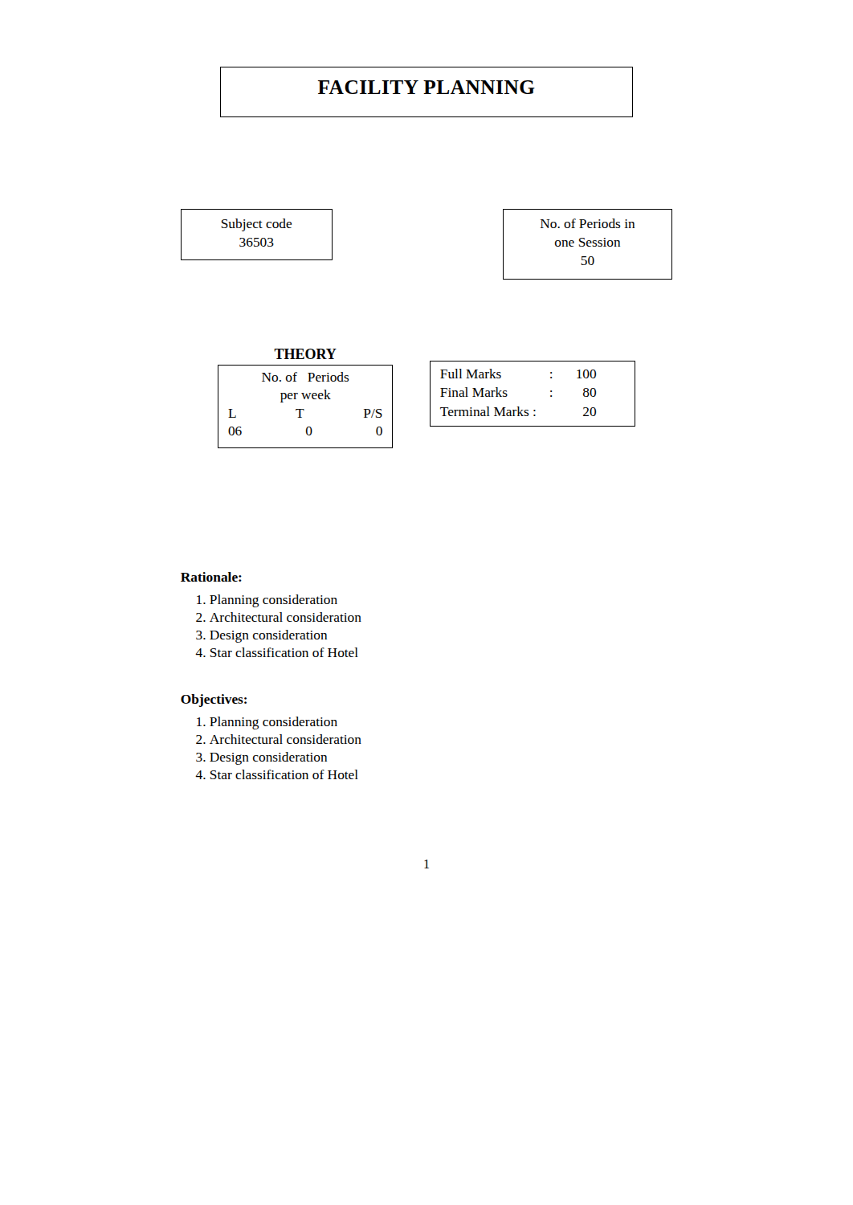FACILITY PLANNING
Subject code
36503
No. of Periods in
one Session
50
THEORY
No. of Periods
per week
LTP/S
0600
| Full Marks | : | 100 |
| Final Marks | : | 80 |
| Terminal Marks : | | 20 |
Rationale:
Planning consideration
Architectural consideration
Design consideration
Star classification of Hotel
Objectives:
Planning consideration
Architectural consideration
Design consideration
Star classification of Hotel
1